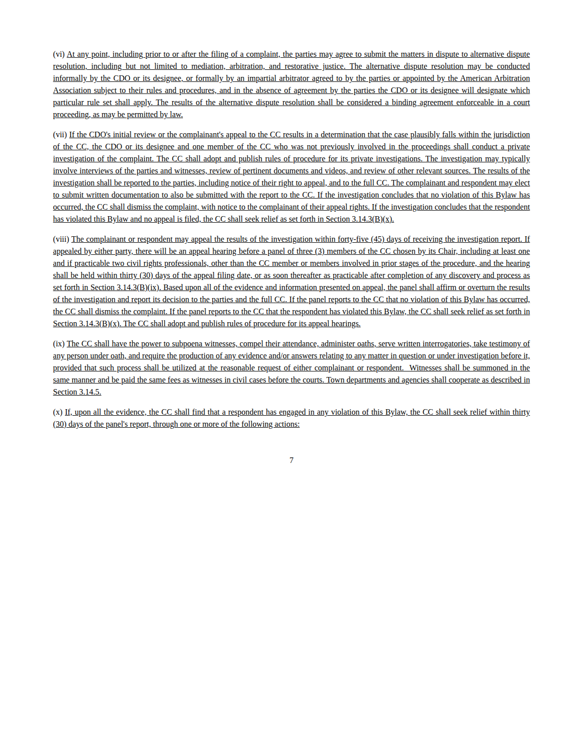(vi) At any point, including prior to or after the filing of a complaint, the parties may agree to submit the matters in dispute to alternative dispute resolution, including but not limited to mediation, arbitration, and restorative justice. The alternative dispute resolution may be conducted informally by the CDO or its designee, or formally by an impartial arbitrator agreed to by the parties or appointed by the American Arbitration Association subject to their rules and procedures, and in the absence of agreement by the parties the CDO or its designee will designate which particular rule set shall apply. The results of the alternative dispute resolution shall be considered a binding agreement enforceable in a court proceeding, as may be permitted by law.
(vii) If the CDO's initial review or the complainant's appeal to the CC results in a determination that the case plausibly falls within the jurisdiction of the CC, the CDO or its designee and one member of the CC who was not previously involved in the proceedings shall conduct a private investigation of the complaint. The CC shall adopt and publish rules of procedure for its private investigations. The investigation may typically involve interviews of the parties and witnesses, review of pertinent documents and videos, and review of other relevant sources. The results of the investigation shall be reported to the parties, including notice of their right to appeal, and to the full CC. The complainant and respondent may elect to submit written documentation to also be submitted with the report to the CC. If the investigation concludes that no violation of this Bylaw has occurred, the CC shall dismiss the complaint, with notice to the complainant of their appeal rights. If the investigation concludes that the respondent has violated this Bylaw and no appeal is filed, the CC shall seek relief as set forth in Section 3.14.3(B)(x).
(viii) The complainant or respondent may appeal the results of the investigation within forty-five (45) days of receiving the investigation report. If appealed by either party, there will be an appeal hearing before a panel of three (3) members of the CC chosen by its Chair, including at least one and if practicable two civil rights professionals, other than the CC member or members involved in prior stages of the procedure, and the hearing shall be held within thirty (30) days of the appeal filing date, or as soon thereafter as practicable after completion of any discovery and process as set forth in Section 3.14.3(B)(ix). Based upon all of the evidence and information presented on appeal, the panel shall affirm or overturn the results of the investigation and report its decision to the parties and the full CC. If the panel reports to the CC that no violation of this Bylaw has occurred, the CC shall dismiss the complaint. If the panel reports to the CC that the respondent has violated this Bylaw, the CC shall seek relief as set forth in Section 3.14.3(B)(x). The CC shall adopt and publish rules of procedure for its appeal hearings.
(ix) The CC shall have the power to subpoena witnesses, compel their attendance, administer oaths, serve written interrogatories, take testimony of any person under oath, and require the production of any evidence and/or answers relating to any matter in question or under investigation before it, provided that such process shall be utilized at the reasonable request of either complainant or respondent. Witnesses shall be summoned in the same manner and be paid the same fees as witnesses in civil cases before the courts. Town departments and agencies shall cooperate as described in Section 3.14.5.
(x) If, upon all the evidence, the CC shall find that a respondent has engaged in any violation of this Bylaw, the CC shall seek relief within thirty (30) days of the panel's report, through one or more of the following actions:
7